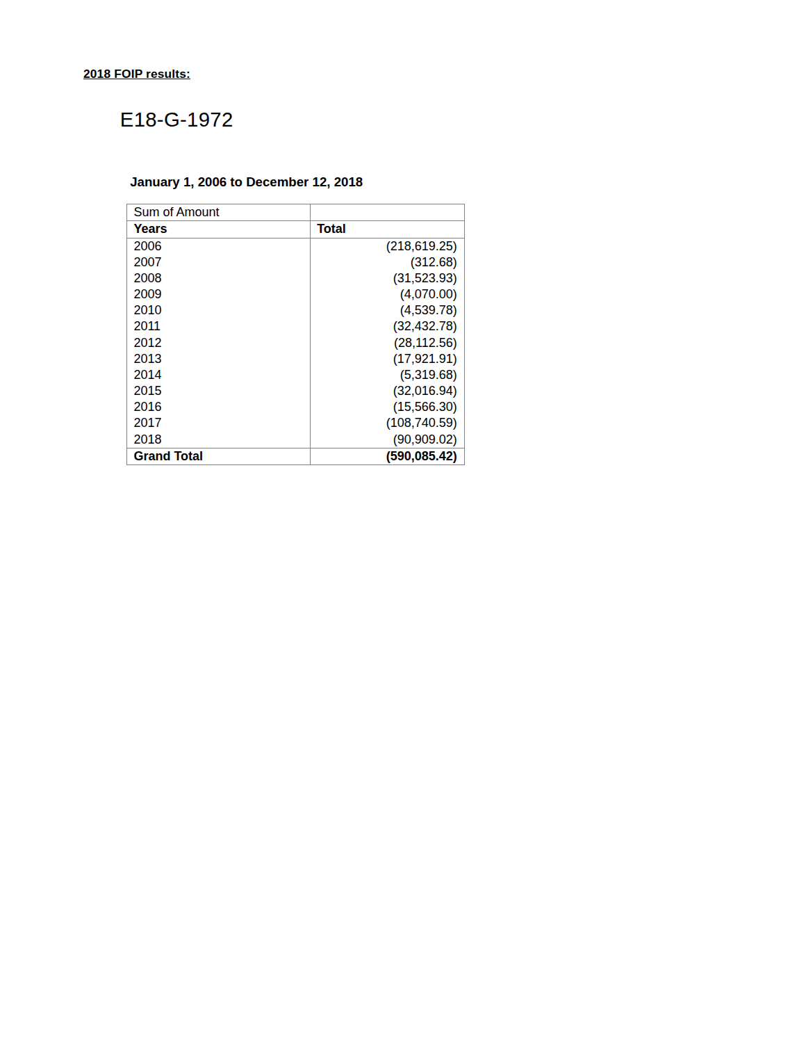2018 FOIP results:
E18-G-1972
January 1, 2006 to December 12, 2018
| Sum of Amount | |
| Years | Total |
| 2006 | (218,619.25) |
| 2007 | (312.68) |
| 2008 | (31,523.93) |
| 2009 | (4,070.00) |
| 2010 | (4,539.78) |
| 2011 | (32,432.78) |
| 2012 | (28,112.56) |
| 2013 | (17,921.91) |
| 2014 | (5,319.68) |
| 2015 | (32,016.94) |
| 2016 | (15,566.30) |
| 2017 | (108,740.59) |
| 2018 | (90,909.02) |
| Grand Total | (590,085.42) |